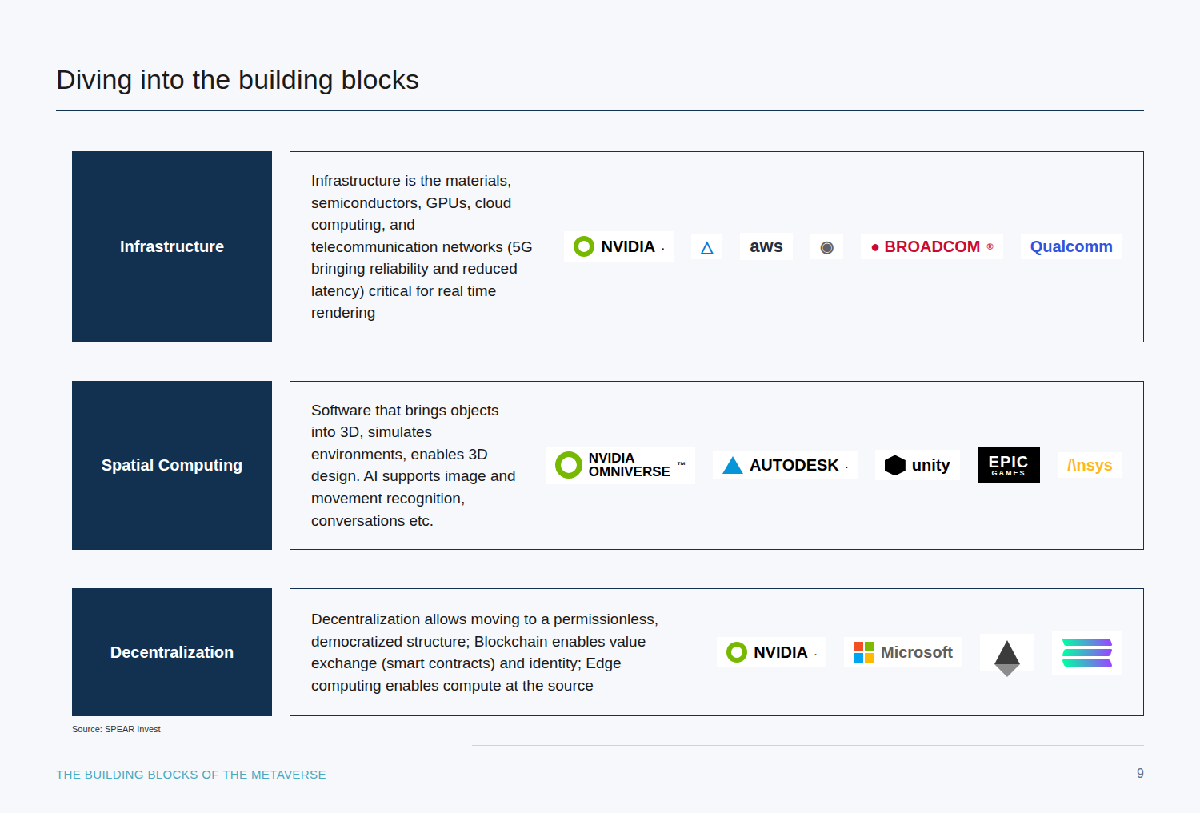Diving into the building blocks
Infrastructure
Infrastructure is the materials, semiconductors, GPUs, cloud computing, and telecommunication networks (5G bringing reliability and reduced latency) critical for real time rendering
NVIDIA. △ aws ◉ ● BROADCOM® Qualcomm
Spatial Computing
Software that brings objects into 3D, simulates environments, enables 3D design. AI supports image and movement recognition, conversations etc.
NVIDIA
OMNIVERSE™ AUTODESK. unity EPICGAMES /\nsys
Decentralization
Decentralization allows moving to a permissionless, democratized structure; Blockchain enables value exchange (smart contracts) and identity; Edge computing enables compute at the source
NVIDIA. Microsoft
Source: SPEAR Invest
THE BUILDING BLOCKS OF THE METAVERSE 9